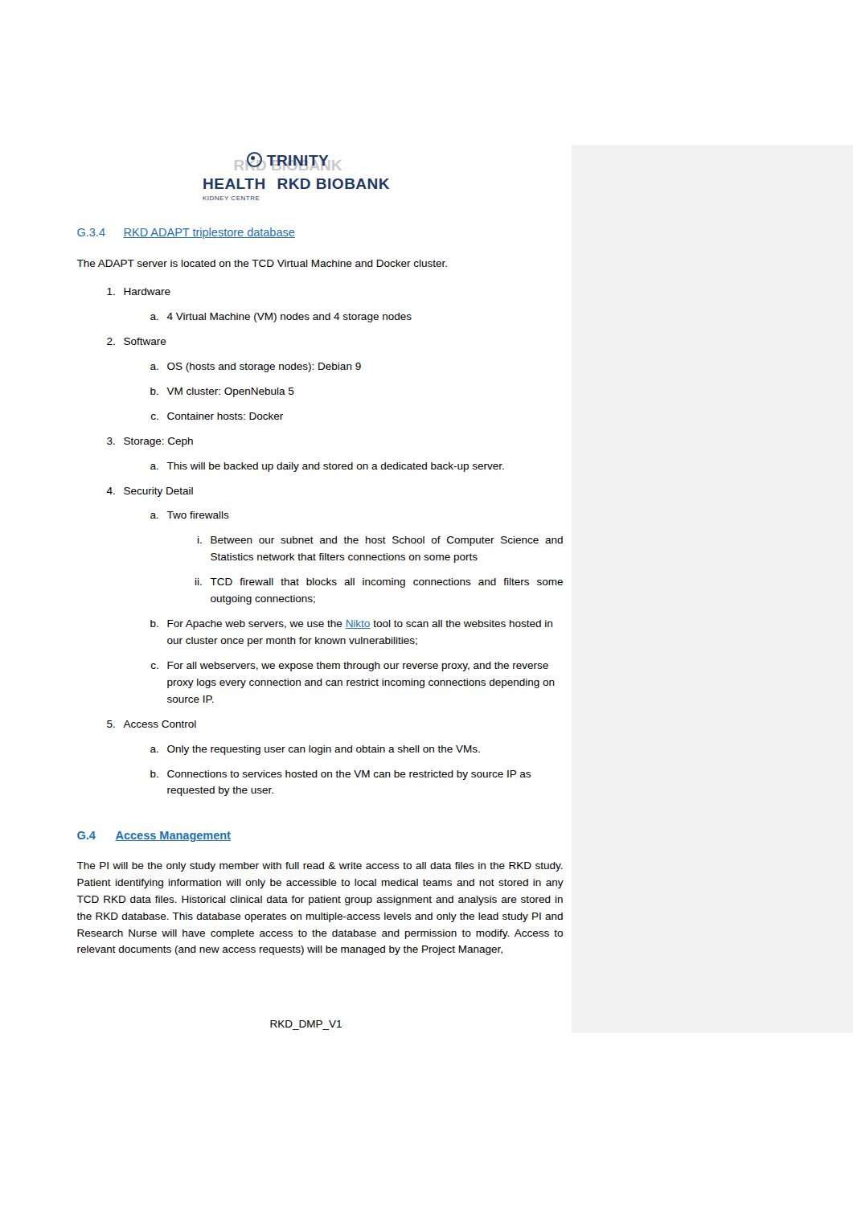RKD BIOBANK TRINITY
HEALTH RKD BIOBANK KIDNEY CENTRE
G.3.4 RKD ADAPT triplestore database
The ADAPT server is located on the TCD Virtual Machine and Docker cluster.
Hardware
4 Virtual Machine (VM) nodes and 4 storage nodes
Software
OS (hosts and storage nodes): Debian 9
VM cluster: OpenNebula 5
Container hosts: Docker
Storage: Ceph
This will be backed up daily and stored on a dedicated back-up server.
Security Detail
Two firewalls
Between our subnet and the host School of Computer Science and Statistics network that filters connections on some ports
TCD firewall that blocks all incoming connections and filters some outgoing connections;
For Apache web servers, we use the Nikto tool to scan all the websites hosted in our cluster once per month for known vulnerabilities;
For all webservers, we expose them through our reverse proxy, and the reverse proxy logs every connection and can restrict incoming connections depending on source IP.
Access Control
Only the requesting user can login and obtain a shell on the VMs.
Connections to services hosted on the VM can be restricted by source IP as requested by the user.
G.4 Access Management
The PI will be the only study member with full read & write access to all data files in the RKD study. Patient identifying information will only be accessible to local medical teams and not stored in any TCD RKD data files. Historical clinical data for patient group assignment and analysis are stored in the RKD database. This database operates on multiple-access levels and only the lead study PI and Research Nurse will have complete access to the database and permission to modify. Access to relevant documents (and new access requests) will be managed by the Project Manager,
RKD_DMP_V1